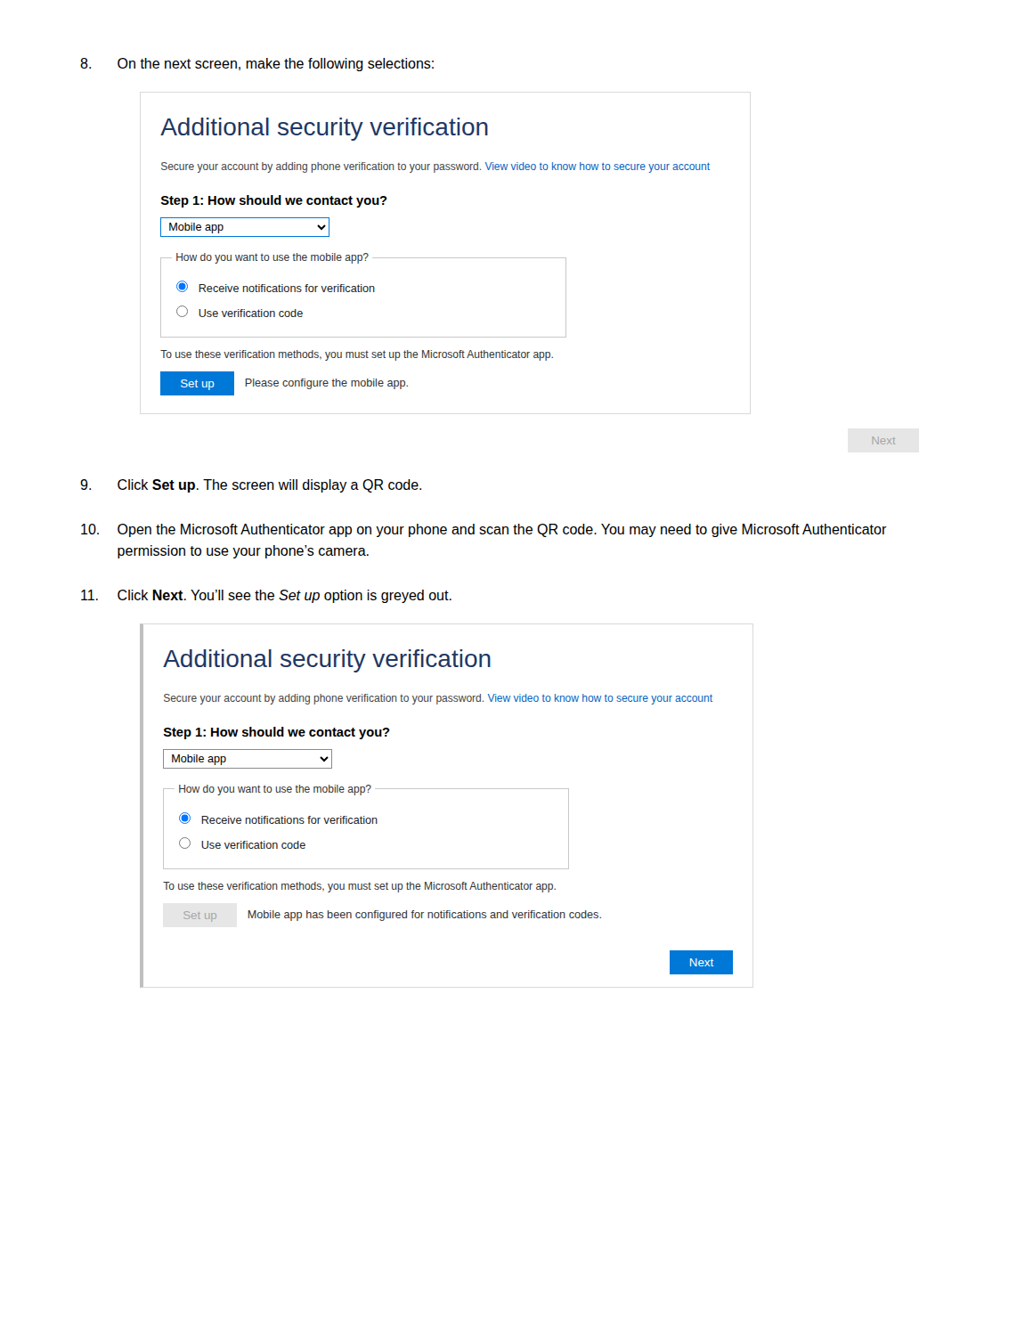8. On the next screen, make the following selections:
Additional security verification
Secure your account by adding phone verification to your password. View video to know how to secure your account
Step 1: How should we contact you?
Mobile app How do you want to use the mobile app? Receive notifications for verification Use verification code
To use these verification methods, you must set up the Microsoft Authenticator app.
Set up Please configure the mobile app.
Next
9. Click Set up. The screen will display a QR code.
10. Open the Microsoft Authenticator app on your phone and scan the QR code. You may need to give Microsoft Authenticator permission to use your phone’s camera.
11. Click Next. You’ll see the Set up option is greyed out.
Additional security verification
Secure your account by adding phone verification to your password. View video to know how to secure your account
Step 1: How should we contact you?
Mobile app How do you want to use the mobile app? Receive notifications for verification Use verification code
To use these verification methods, you must set up the Microsoft Authenticator app.
Set up Mobile app has been configured for notifications and verification codes.
Next